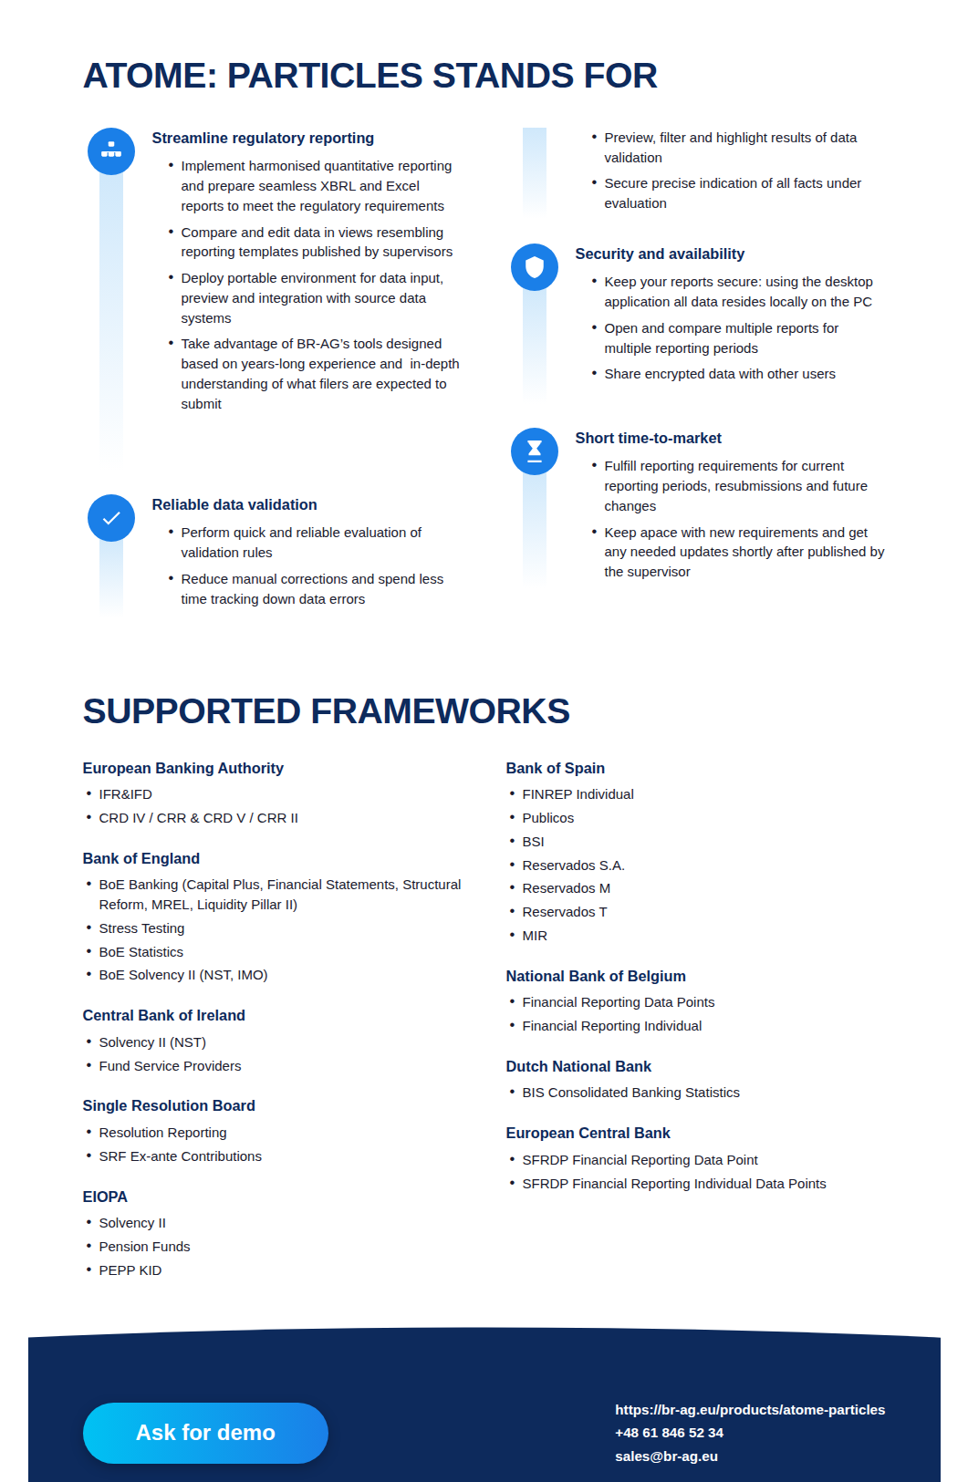ATOME: Particles stands for
Streamline regulatory reporting
Implement harmonised quantitative reporting and prepare seamless XBRL and Excel reports to meet the regulatory requirements
Compare and edit data in views resembling reporting templates published by supervisors
Deploy portable environment for data input, preview and integration with source data systems
Take advantage of BR-AG’s tools designed based on years-long experience and in-depth understanding of what filers are expected to submit
Reliable data validation
Perform quick and reliable evaluation of validation rules
Reduce manual corrections and spend less time tracking down data errors
Preview, filter and highlight results of data validation
Secure precise indication of all facts under evaluation
Security and availability
Keep your reports secure: using the desktop application all data resides locally on the PC
Open and compare multiple reports for multiple reporting periods
Share encrypted data with other users
Short time-to-market
Fulfill reporting requirements for current reporting periods, resubmissions and future changes
Keep apace with new requirements and get any needed updates shortly after published by the supervisor
Supported frameworks
European Banking Authority
IFR&IFD
CRD IV / CRR & CRD V / CRR II
Bank of England
BoE Banking (Capital Plus, Financial Statements, Structural Reform, MREL, Liquidity Pillar II)
Stress Testing
BoE Statistics
BoE Solvency II (NST, IMO)
Central Bank of Ireland
Solvency II (NST)
Fund Service Providers
Single Resolution Board
Resolution Reporting
SRF Ex-ante Contributions
EIOPA
Solvency II
Pension Funds
PEPP KID
Bank of Spain
FINREP Individual
Publicos
BSI
Reservados S.A.
Reservados M
Reservados T
MIR
National Bank of Belgium
Financial Reporting Data Points
Financial Reporting Individual
Dutch National Bank
BIS Consolidated Banking Statistics
European Central Bank
SFRDP Financial Reporting Data Point
SFRDP Financial Reporting Individual Data Points
Ask for demo
https://br-ag.eu/products/atome-particles
+48 61 846 52 34
sales@br-ag.eu